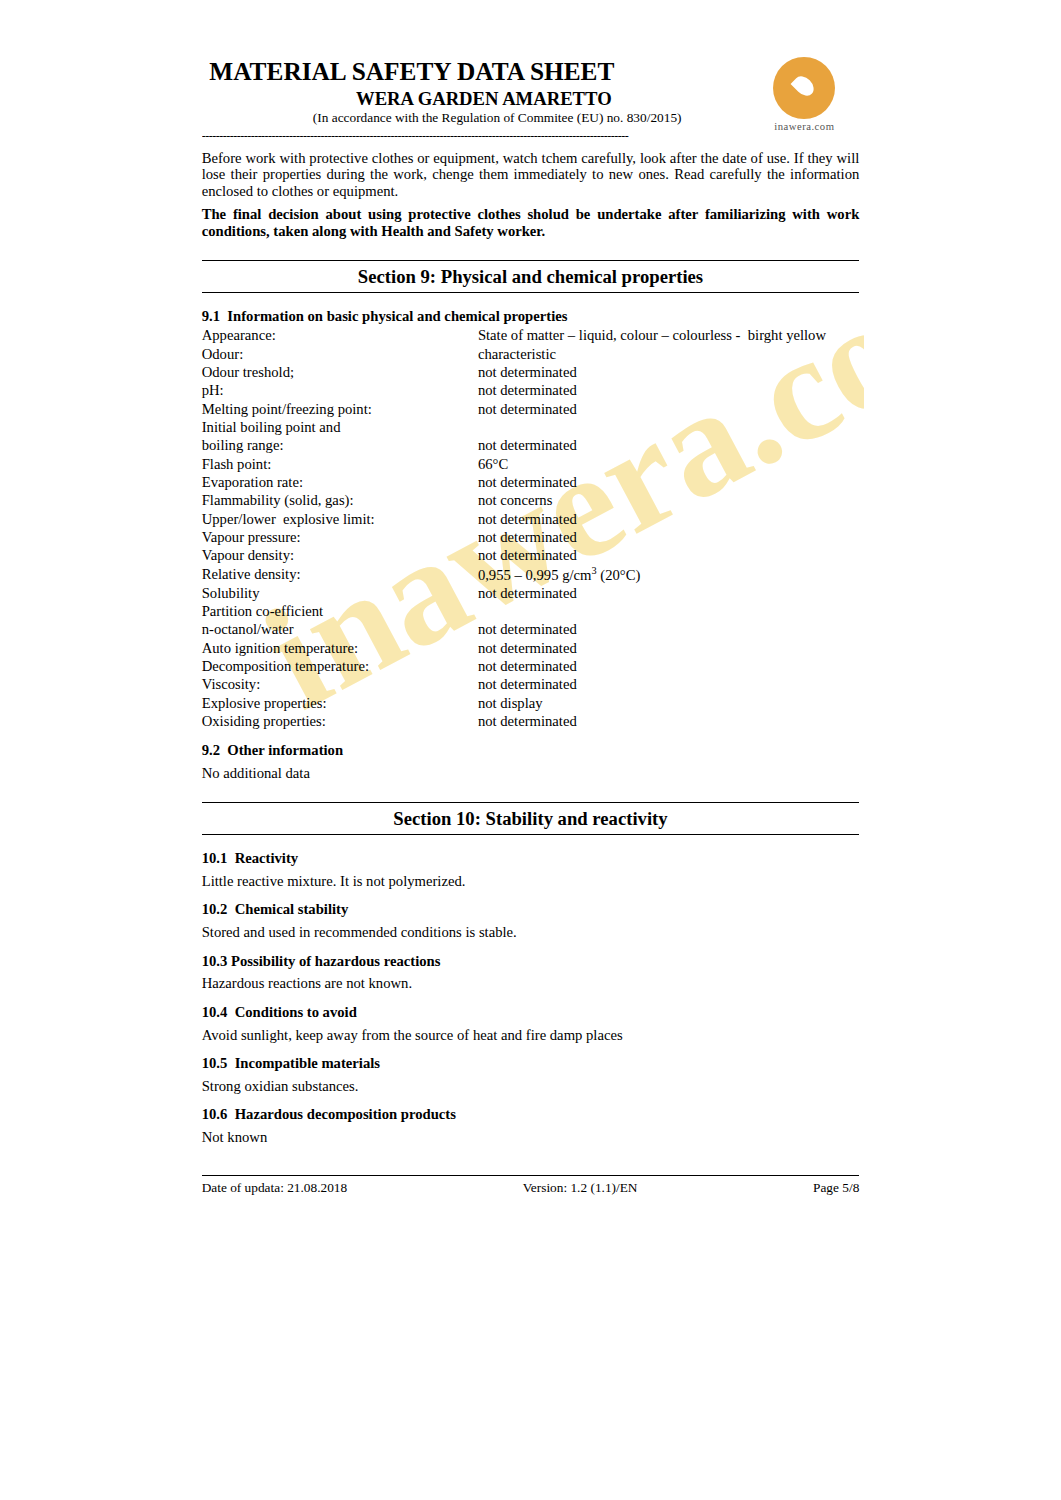inawera.com
inawera.com
MATERIAL SAFETY DATA SHEET
WERA GARDEN AMARETTO
(In accordance with the Regulation of Commitee (EU) no. 830/2015)
--------------------------------------------------------------------------------------------------------------------------
Before work with protective clothes or equipment, watch tchem carefully, look after the date of use. If they will lose their properties during the work, chenge them immediately to new ones. Read carefully the information enclosed to clothes or equipment.
The final decision about using protective clothes sholud be undertake after familiarizing with work conditions, taken along with Health and Safety worker.
Section 9: Physical and chemical properties
9.1 Information on basic physical and chemical properties
| Appearance: | State of matter – liquid, colour – colourless - birght yellow |
| Odour: | characteristic |
| Odour treshold; | not determinated |
| pH: | not determinated |
| Melting point/freezing point: | not determinated |
| Initial boiling point and | |
| boiling range: | not determinated |
| Flash point: | 66°C |
| Evaporation rate: | not determinated |
| Flammability (solid, gas): | not concerns |
| Upper/lower explosive limit: | not determinated |
| Vapour pressure: | not determinated |
| Vapour density: | not determinated |
| Relative density: | 0,955 – 0,995 g/cm 3 (20°C) |
| Solubility | not determinated |
| Partition co-efficient | |
| n-octanol/water | not determinated |
| Auto ignition temperature: | not determinated |
| Decomposition temperature: | not determinated |
| Viscosity: | not determinated |
| Explosive properties: | not display |
| Oxisiding properties: | not determinated |
9.2 Other information
No additional data
Section 10: Stability and reactivity
10.1 Reactivity
Little reactive mixture. It is not polymerized.
10.2 Chemical stability
Stored and used in recommended conditions is stable.
10.3 Possibility of hazardous reactions
Hazardous reactions are not known.
10.4 Conditions to avoid
Avoid sunlight, keep away from the source of heat and fire damp places
10.5 Incompatible materials
Strong oxidian substances.
10.6 Hazardous decomposition products
Not known
Date of updata: 21.08.2018
Version: 1.2 (1.1)/EN
Page 5/8